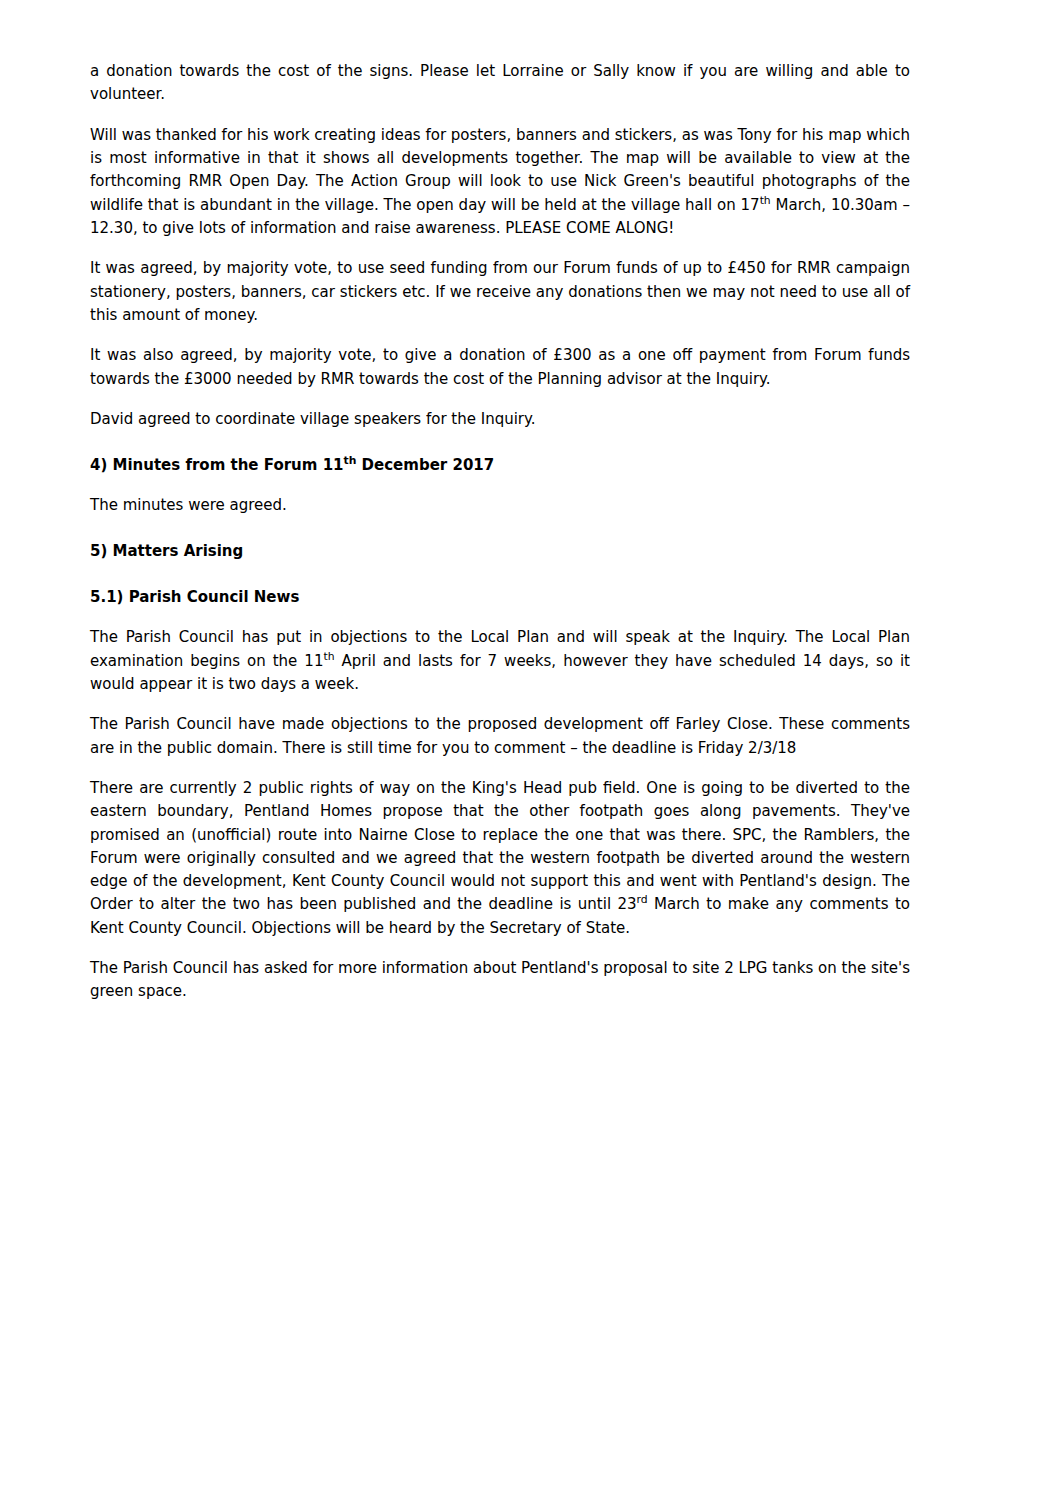a donation towards the cost of the signs. Please let Lorraine or Sally know if you are willing and able to volunteer.
Will was thanked for his work creating ideas for posters, banners and stickers, as was Tony for his map which is most informative in that it shows all developments together. The map will be available to view at the forthcoming RMR Open Day. The Action Group will look to use Nick Green's beautiful photographs of the wildlife that is abundant in the village. The open day will be held at the village hall on 17th March, 10.30am – 12.30, to give lots of information and raise awareness. PLEASE COME ALONG!
It was agreed, by majority vote, to use seed funding from our Forum funds of up to £450 for RMR campaign stationery, posters, banners, car stickers etc. If we receive any donations then we may not need to use all of this amount of money.
It was also agreed, by majority vote, to give a donation of £300 as a one off payment from Forum funds towards the £3000 needed by RMR towards the cost of the Planning advisor at the Inquiry.
David agreed to coordinate village speakers for the Inquiry.
4) Minutes from the Forum 11th December 2017
The minutes were agreed.
5) Matters Arising
5.1) Parish Council News
The Parish Council has put in objections to the Local Plan and will speak at the Inquiry. The Local Plan examination begins on the 11th April and lasts for 7 weeks, however they have scheduled 14 days, so it would appear it is two days a week.
The Parish Council have made objections to the proposed development off Farley Close. These comments are in the public domain. There is still time for you to comment – the deadline is Friday 2/3/18
There are currently 2 public rights of way on the King's Head pub field. One is going to be diverted to the eastern boundary, Pentland Homes propose that the other footpath goes along pavements. They've promised an (unofficial) route into Nairne Close to replace the one that was there. SPC, the Ramblers, the Forum were originally consulted and we agreed that the western footpath be diverted around the western edge of the development, Kent County Council would not support this and went with Pentland's design. The Order to alter the two has been published and the deadline is until 23rd March to make any comments to Kent County Council. Objections will be heard by the Secretary of State.
The Parish Council has asked for more information about Pentland's proposal to site 2 LPG tanks on the site's green space.